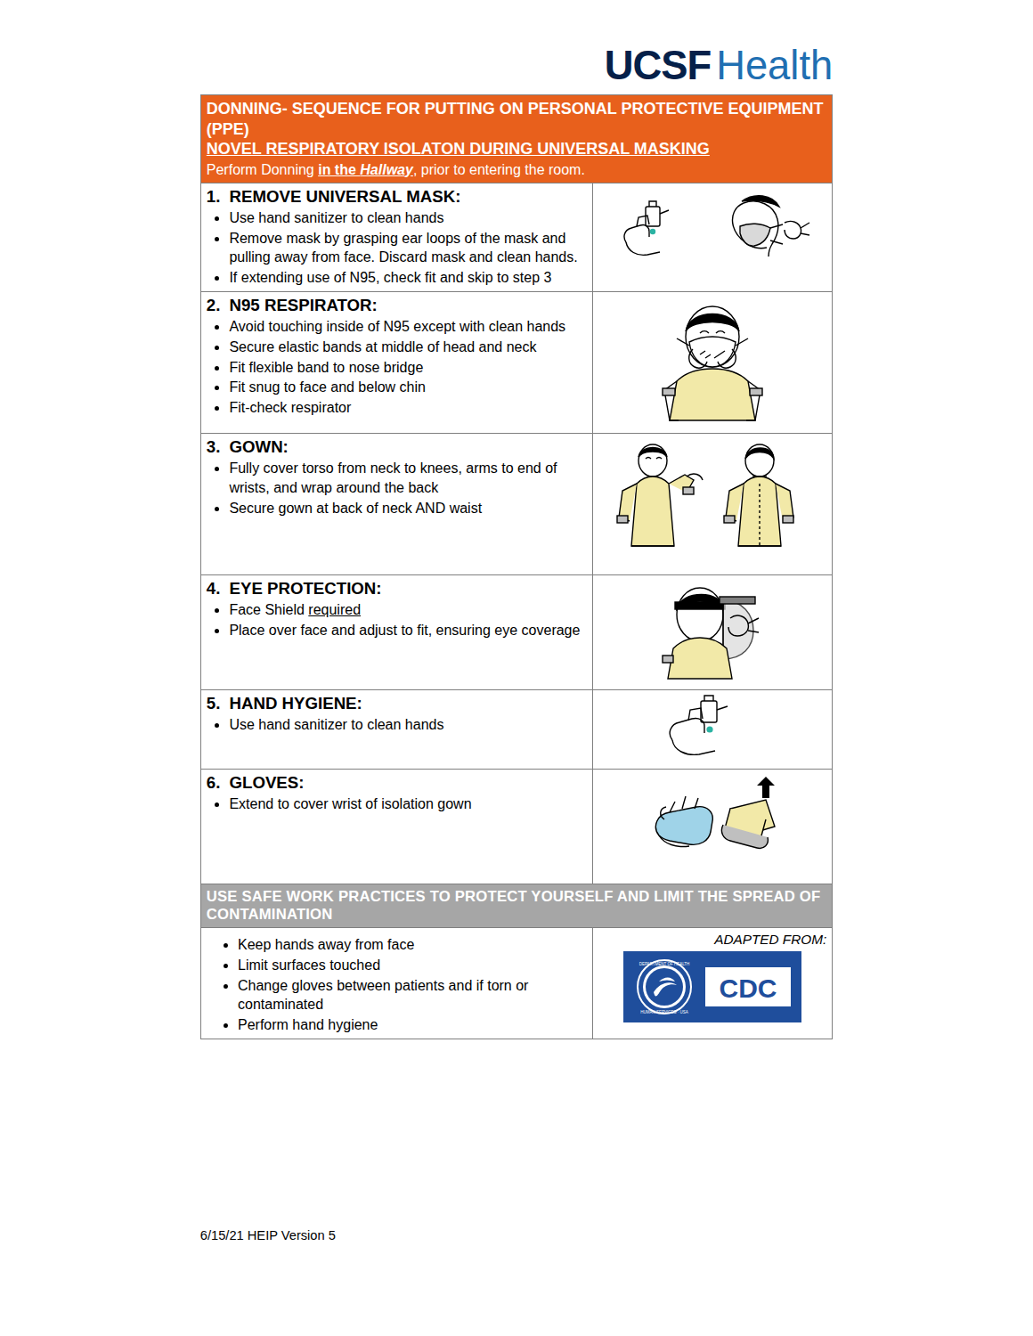UC SF Health
| DONNING- SEQUENCE FOR PUTTING ON PERSONAL PROTECTIVE EQUIPMENT (PPE) NOVEL RESPIRATORY ISOLATON DURING UNIVERSAL MASKING Perform Donning in the Hallway , prior to entering the room. |
| 1. REMOVE UNIVERSAL MASK: Use hand sanitizer to clean hands Remove mask by grasping ear loops of the mask and pulling away from face. Discard mask and clean hands. If extending use of N95, check fit and skip to step 3 | |
| 2. N95 RESPIRATOR: Avoid touching inside of N95 except with clean hands Secure elastic bands at middle of head and neck Fit flexible band to nose bridge Fit snug to face and below chin Fit-check respirator | |
| 3. GOWN: Fully cover torso from neck to knees, arms to end of wrists, and wrap around the back Secure gown at back of neck AND waist | |
| 4. EYE PROTECTION: Face Shield required Place over face and adjust to fit, ensuring eye coverage | |
| 5. HAND HYGIENE: Use hand sanitizer to clean hands | |
| 6. GLOVES: Extend to cover wrist of isolation gown | |
| USE SAFE WORK PRACTICES TO PROTECT YOURSELF AND LIMIT THE SPREAD OF CONTAMINATION |
| Keep hands away from face Limit surfaces touched Change gloves between patients and if torn or contaminated Perform hand hygiene | ADAPTED FROM: DEPARTMENT OF HEALTH HUMAN SERVICES · USA CDC |
6/15/21 HEIP Version 5